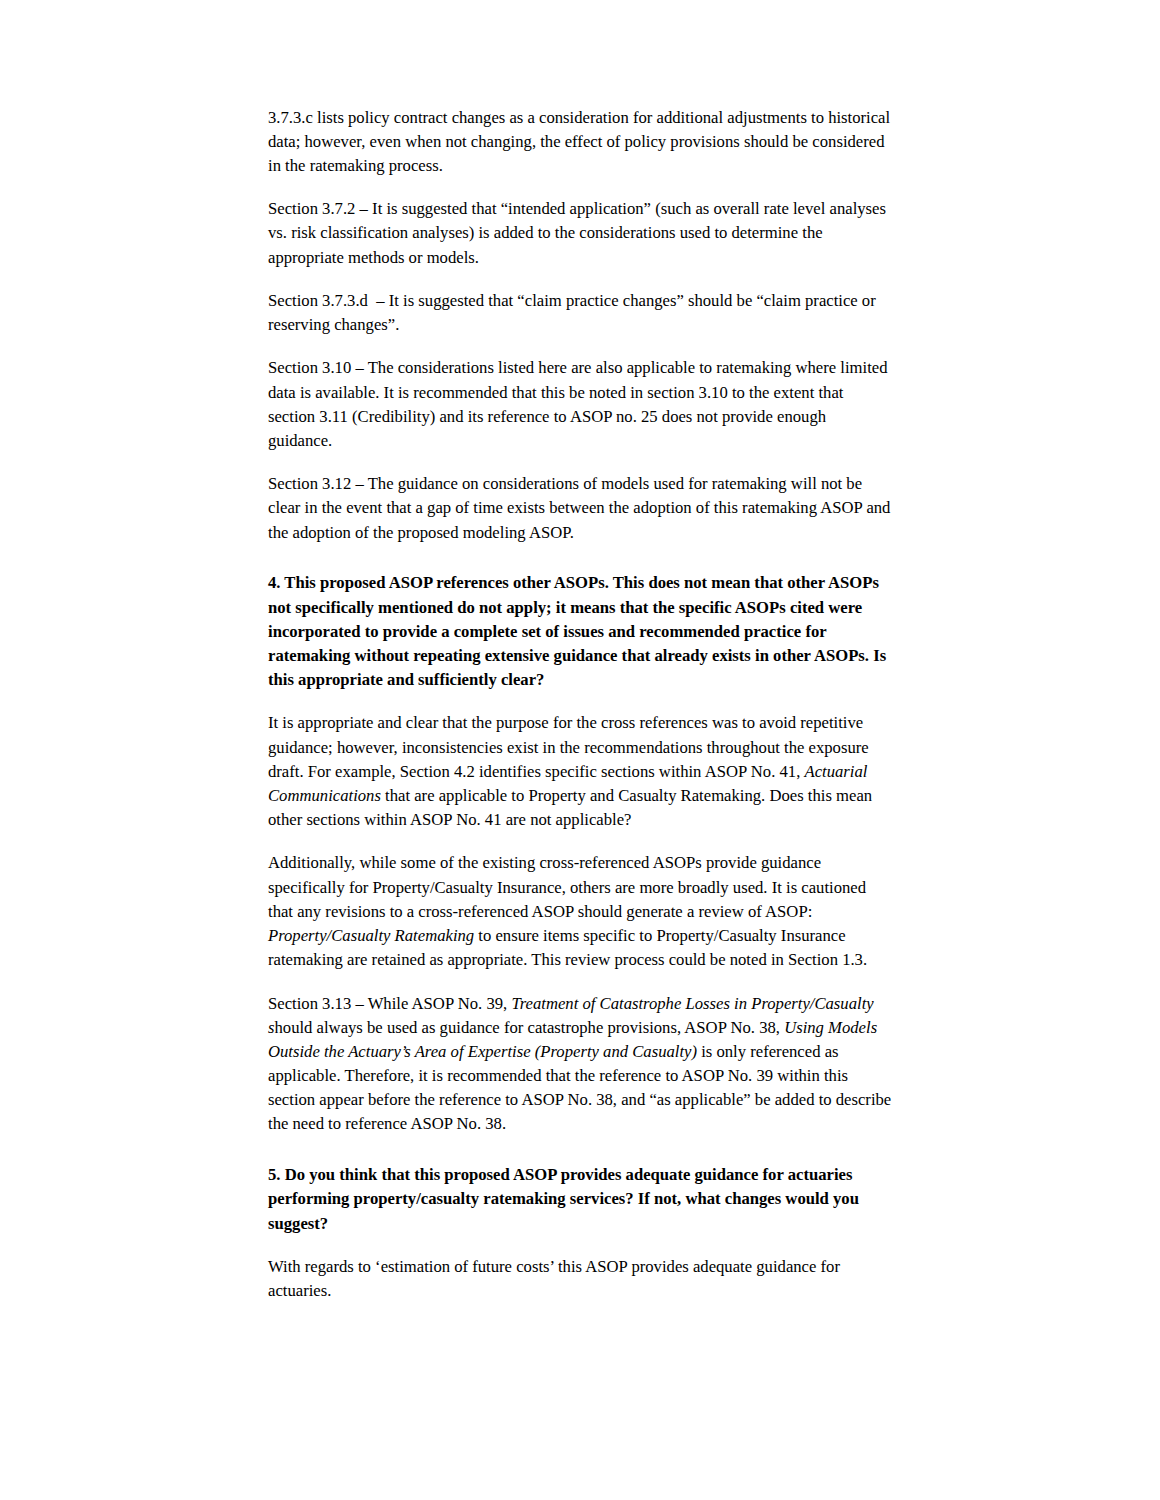3.7.3.c lists policy contract changes as a consideration for additional adjustments to historical data; however, even when not changing, the effect of policy provisions should be considered in the ratemaking process.
Section 3.7.2 – It is suggested that “intended application” (such as overall rate level analyses vs. risk classification analyses) is added to the considerations used to determine the appropriate methods or models.
Section 3.7.3.d – It is suggested that “claim practice changes” should be “claim practice or reserving changes”.
Section 3.10 – The considerations listed here are also applicable to ratemaking where limited data is available. It is recommended that this be noted in section 3.10 to the extent that section 3.11 (Credibility) and its reference to ASOP no. 25 does not provide enough guidance.
Section 3.12 – The guidance on considerations of models used for ratemaking will not be clear in the event that a gap of time exists between the adoption of this ratemaking ASOP and the adoption of the proposed modeling ASOP.
4. This proposed ASOP references other ASOPs. This does not mean that other ASOPs not specifically mentioned do not apply; it means that the specific ASOPs cited were incorporated to provide a complete set of issues and recommended practice for ratemaking without repeating extensive guidance that already exists in other ASOPs. Is this appropriate and sufficiently clear?
It is appropriate and clear that the purpose for the cross references was to avoid repetitive guidance; however, inconsistencies exist in the recommendations throughout the exposure draft. For example, Section 4.2 identifies specific sections within ASOP No. 41, Actuarial Communications that are applicable to Property and Casualty Ratemaking. Does this mean other sections within ASOP No. 41 are not applicable?
Additionally, while some of the existing cross-referenced ASOPs provide guidance specifically for Property/Casualty Insurance, others are more broadly used. It is cautioned that any revisions to a cross-referenced ASOP should generate a review of ASOP: Property/Casualty Ratemaking to ensure items specific to Property/Casualty Insurance ratemaking are retained as appropriate. This review process could be noted in Section 1.3.
Section 3.13 – While ASOP No. 39, Treatment of Catastrophe Losses in Property/Casualty should always be used as guidance for catastrophe provisions, ASOP No. 38, Using Models Outside the Actuary’s Area of Expertise (Property and Casualty) is only referenced as applicable. Therefore, it is recommended that the reference to ASOP No. 39 within this section appear before the reference to ASOP No. 38, and “as applicable” be added to describe the need to reference ASOP No. 38.
5. Do you think that this proposed ASOP provides adequate guidance for actuaries performing property/casualty ratemaking services? If not, what changes would you suggest?
With regards to ‘estimation of future costs’ this ASOP provides adequate guidance for actuaries.